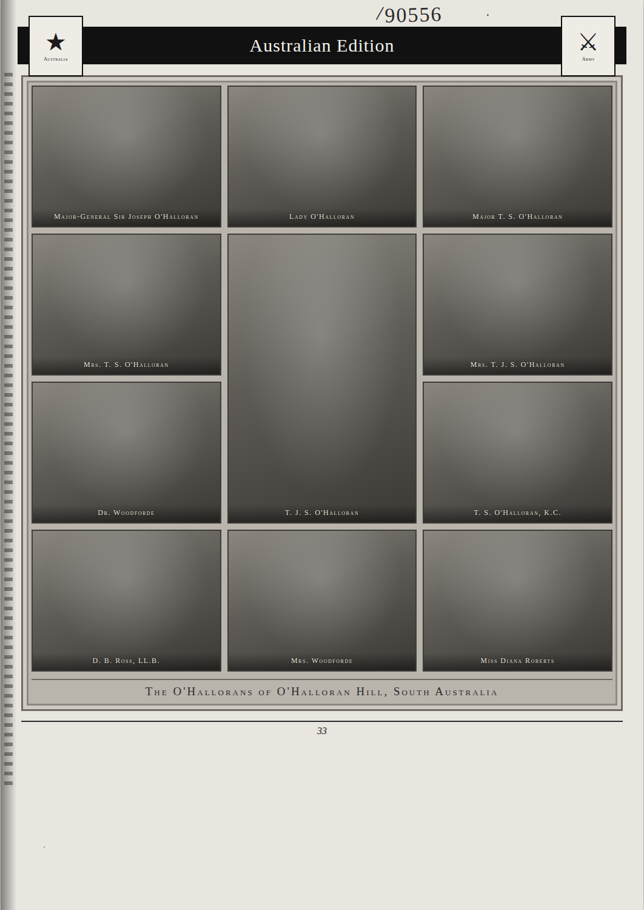/90556
·
★ Australia
Australian Edition
⚔ Arms
Major-General Sir Joseph O'Halloran
Lady O'Halloran
Major T. S. O'Halloran
Mrs. T. S. O'Halloran
T. J. S. O'Halloran
Mrs. T. J. S. O'Halloran
Dr. Woodforde
T. S. O'Halloran, K.C.
D. B. Ross, LL.B.
Mrs. Woodforde
Miss Diana Roberts
The O'Hallorans of O'Halloran Hill, South Australia
·
33